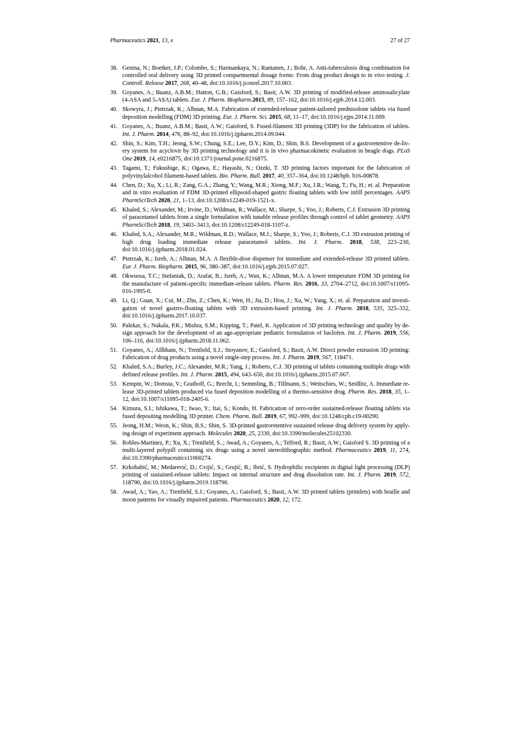Pharmaceutics 2021, 13, x
27 of 27
Genina, N.; Boetker, J.P.; Colombo, S.; Harmankaya, N.; Rantanen, J.; Bohr, A. Anti-tuberculosis drug combination for controlled oral delivery using 3D printed compartmental dosage forms: From drug product design to in vivo testing. J. Controll. Release 2017, 268, 40–48, doi:10.1016/j.jconrel.2017.10.003.
Goyanes, A.; Buanz, A.B.M.; Hatton, G.B.; Gaisford, S.; Basit, A.W. 3D printing of modified-release aminosalicylate (4-ASA and 5-ASA) tablets. Eur. J. Pharm. Biopharm. 2015, 89, 157–162, doi:10.1016/j.ejpb.2014.12.003.
Skowyra, J.; Pietrzak, K.; Alhnan, M.A. Fabrication of extended-release patient-tailored prednisolone tablets via fused deposition modelling (FDM) 3D printing. Eur. J. Pharm. Sci. 2015, 68, 11–17, doi:10.1016/j.ejps.2014.11.009.
Goyanes, A.; Buanz, A.B.M.; Basit, A.W.; Gaisford, S. Fused-filament 3D printing (3DP) for the fabrication of tablets. Int. J. Pharm. 2014, 476, 88–92, doi:10.1016/j.ijpharm.2014.09.044.
Shin, S.; Kim, T.H.; Jeong, S.W.; Chung, S.E.; Lee, D.Y.; Kim, D.; Shin, B.S. Development of a gastroretentive de-livery system for acyclovir by 3D printing technology and it is in vivo pharmacokinetic evaluation in beagle dogs. PLoS One 2019, 14, e0216875, doi:10.1371/journal.pone.0216875.
Tagami, T.; Fukushige, K.; Ogawa, E.; Hayashi, N.; Ozeki, T. 3D printing factors important for the fabrication of polyvinylalcohol filament-based tablets. Bio. Pharm. Bull. 2017, 40, 357–364, doi:10.1248/bpb. b16-00878.
Chen, D.; Xu, X.; Li, R.; Zang, G.A.; Zhang, Y.; Wang, M.R.; Xiong, M.F.; Xu, J.R.; Wang, T.; Fu, H.; et. al. Preparation and in vitro evaluation of FDM 3D-printed ellipsoid-shaped gastric floating tablets with low infill percentages. AAPS PharmSciTech 2020, 21, 1–13, doi:10.1208/s12249-019-1521-x.
Khaled, S.; Alexander, M.; Irvine, D.; Wildman, R.; Wallace, M.; Sharpe, S.; Yoo, J.; Roberts, C.J. Extrusion 3D printing of paracetamol tablets from a single formulation with tunable release profiles through control of tablet geometry. AAPS PharmSciTech 2018, 19, 3403–3413, doi:10.1208/s12249-018-1107-z.
Khaled, S.A.; Alexander, M.R.; Wildman, R.D.; Wallace, M.J.; Sharpe, S.; Yoo, J.; Roberts, C.J. 3D extrusion printing of high drug loading immediate release paracetamol tablets. Int. J. Pharm. 2018, 538, 223–230, doi:10.1016/j.ijpharm.2018.01.024.
Pietrzak, K.; Isreb, A.; Alhnan, M.A. A flexible-dose dispenser for immediate and extended-release 3D printed tablets. Eur. J. Pharm. Biopharm. 2015, 96, 380–387, doi:10.1016/j.ejpb.2015.07.027.
Okwuosa, T.C.; Stefaniak, D.; Arafat, B.; Isreb, A.; Wan, K.; Alhnan, M.A. A lower temperature FDM 3D printing for the manufacture of patient-specific immediate-release tablets. Pharm. Res. 2016, 33, 2704–2712, doi:10.1007/s11095-016-1995-0.
Li, Q.; Guan, X.; Cui, M.; Zhu, Z.; Chen, K.; Wen, H.; Jia, D.; Hou, J.; Xu, W.; Yang, X.; et. al. Preparation and investigation of novel gastrro-floating tablets with 3D extrusion-based printing. Int. J. Pharm. 2018, 535, 325–332, doi:10.1016/j.ijpharm.2017.10.037.
Palekar, S.; Nukala, P.K.; Mishra, S.M.; Kipping, T.; Patel, K. Application of 3D printing technology and quality by design approach for the development of an age-appropriate pediatric formulation of baclofen. Int. J. Pharm. 2019, 556, 106–116, doi:10.1016/j.ijpharm.2018.11.062.
Goyanes, A.; Allhham, N.; Trenfield, S.J.; Stoyanov, E.; Gaisford, S.; Basit, A.W. Direct powder extrusion 3D printing: Fabrication of drug products using a novel single-step process. Int. J. Pharm. 2019, 567, 118471.
Khaled, S.A.; Burley, J.C.; Alexander, M.R.; Yang, J.; Roberts, C.J. 3D printing of tablets containing multiple drugs with defined release profiles. Int. J. Pharm. 2015, 494, 643–650, doi:10.1016/j.ijpharm.2015.07.067.
Kempin, W.; Domsta, V.; Grathoff, G.; Brecht, I.; Semmling, B.; Tillmann, S.; Weitschies, W.; Seidlitz, A. Immediate release 3D-printed tablets produced via fused deposition modelling of a thermo-sensitive drug. Pharm. Res. 2018, 35, 1–12, doi:10.1007/s11095-018-2405-6.
Kimura, S.I.; Ishikawa, T.; Iwao, Y.; Itai, S.; Kondo, H. Fabrication of zero-order sustained-release floating tablets via fused depositing modelling 3D printer. Chem. Pharm. Bull. 2019, 67, 992–999, doi:10.1248/cpb.c19-00290.
Jeong, H.M.; Weon, K.; Shin, B.S.; Shin, S. 3D-printed gastroretentive sustained release drug delivery system by applying design of experiment approach. Molecules 2020, 25, 2330, doi:10.3390/molecules25102330.
Robles-Martinez, P.; Xu, X.; Trenfield, S..; Awad, A.; Goyanes, A.; Telford, R.; Basit, A.W.; Gaisford S. 3D printing of a multi-layered polypill containing six drugs using a novel stereolithographic method. Pharmaceutics 2019, 11, 274, doi:10.3390/pharmaceutics11060274.
Krkobabić, M.; Medarević, D.; Cvijić, S.; Grujić, B.; Ibrić, S. Hydrophilic excipients in digital light processing (DLP) printing of sustained-release tablets: Impact on internal structure and drug dissolution rate. Int. J. Pharm. 2019, 572, 118790, doi:10.1016/j.ijpharm.2019.118790.
Awad, A.; Yao, A.; Trenfield, S.J.; Goyanes, A.; Gaisford, S.; Basit, A.W. 3D printed tablets (printlets) with braille and moon patterns for visually impaired patients. Pharmaceutics 2020, 12, 172.